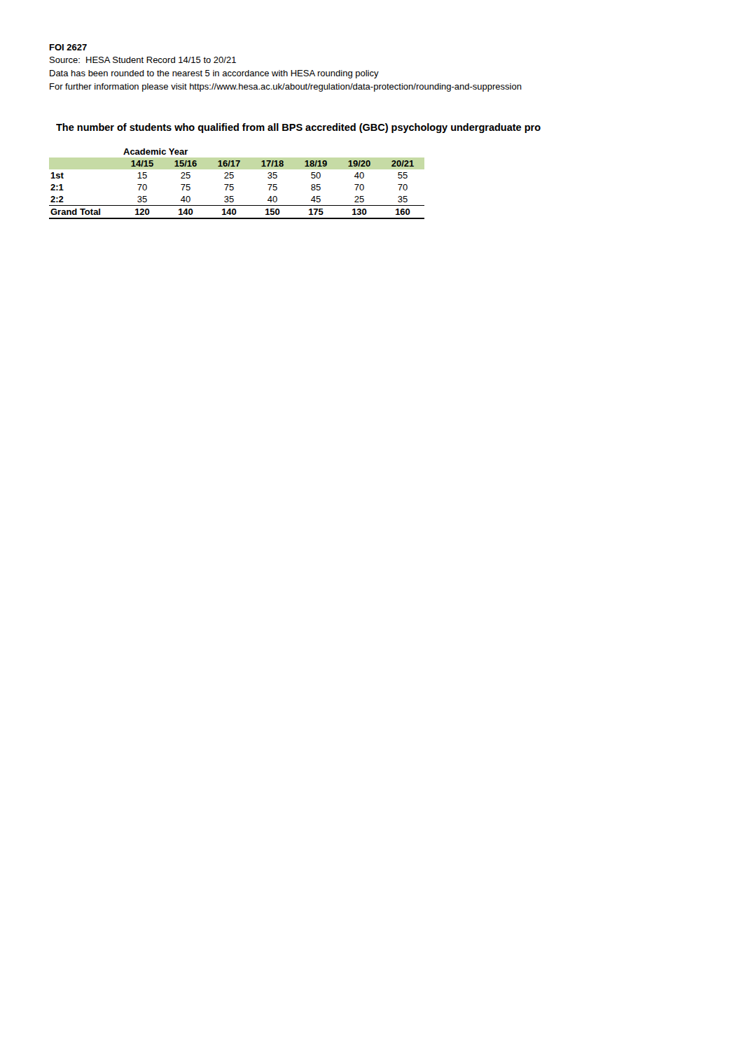FOI 2627
Source: HESA Student Record 14/15 to 20/21
Data has been rounded to the nearest 5 in accordance with HESA rounding policy
For further information please visit https://www.hesa.ac.uk/about/regulation/data-protection/rounding-and-suppression
The number of students who qualified from all BPS accredited (GBC) psychology undergraduate pro
| | Academic Year | |
| | 14/15 | 15/16 | 16/17 | 17/18 | 18/19 | 19/20 | 20/21 |
| 1st | 15 | 25 | 25 | 35 | 50 | 40 | 55 |
| 2:1 | 70 | 75 | 75 | 75 | 85 | 70 | 70 |
| 2:2 | 35 | 40 | 35 | 40 | 45 | 25 | 35 |
| Grand Total | 120 | 140 | 140 | 150 | 175 | 130 | 160 |